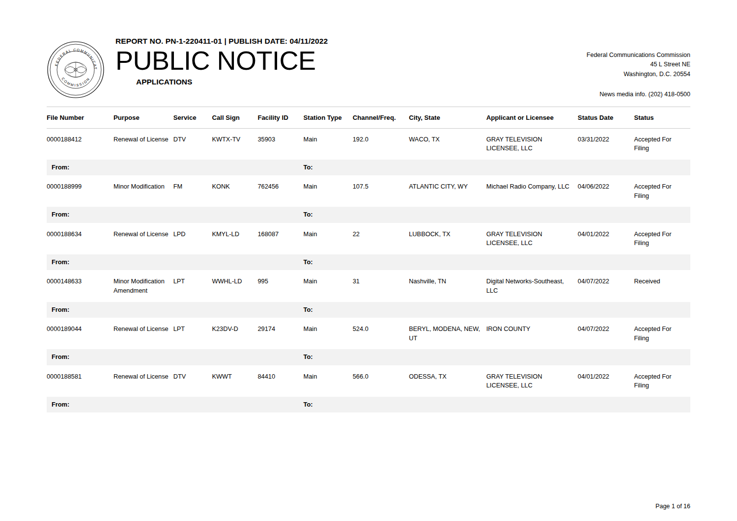FEDERAL COMMUNICATIONS COMMISSION
REPORT NO. PN-1-220411-01 | PUBLISH DATE: 04/11/2022
PUBLIC NOTICE
APPLICATIONS
Federal Communications Commission
45 L Street NE
Washington, D.C. 20554
News media info. (202) 418-0500
| File Number | Purpose | Service | Call Sign | Facility ID | Station Type | Channel/Freq. | City, State | Applicant or Licensee | Status Date | Status |
| --- | --- | --- | --- | --- | --- | --- | --- | --- | --- | --- |
| 0000188412 | Renewal of License | DTV | KWTX-TV | 35903 | Main | 192.0 | WACO, TX | GRAY TELEVISION LICENSEE, LLC | 03/31/2022 | Accepted For Filing |
| From: | To: | |
| 0000188999 | Minor Modification | FM | KONK | 762456 | Main | 107.5 | ATLANTIC CITY, WY | Michael Radio Company, LLC | 04/06/2022 | Accepted For Filing |
| From: | To: | |
| 0000188634 | Renewal of License | LPD | KMYL-LD | 168087 | Main | 22 | LUBBOCK, TX | GRAY TELEVISION LICENSEE, LLC | 04/01/2022 | Accepted For Filing |
| From: | To: | |
| 0000148633 | Minor Modification Amendment | LPT | WWHL-LD | 995 | Main | 31 | Nashville, TN | Digital Networks-Southeast, LLC | 04/07/2022 | Received |
| From: | To: | |
| 0000189044 | Renewal of License | LPT | K23DV-D | 29174 | Main | 524.0 | BERYL, MODENA, NEW, UT | IRON COUNTY | 04/07/2022 | Accepted For Filing |
| From: | To: | |
| 0000188581 | Renewal of License | DTV | KWWT | 84410 | Main | 566.0 | ODESSA, TX | GRAY TELEVISION LICENSEE, LLC | 04/01/2022 | Accepted For Filing |
| From: | To: | |
Page 1 of 16